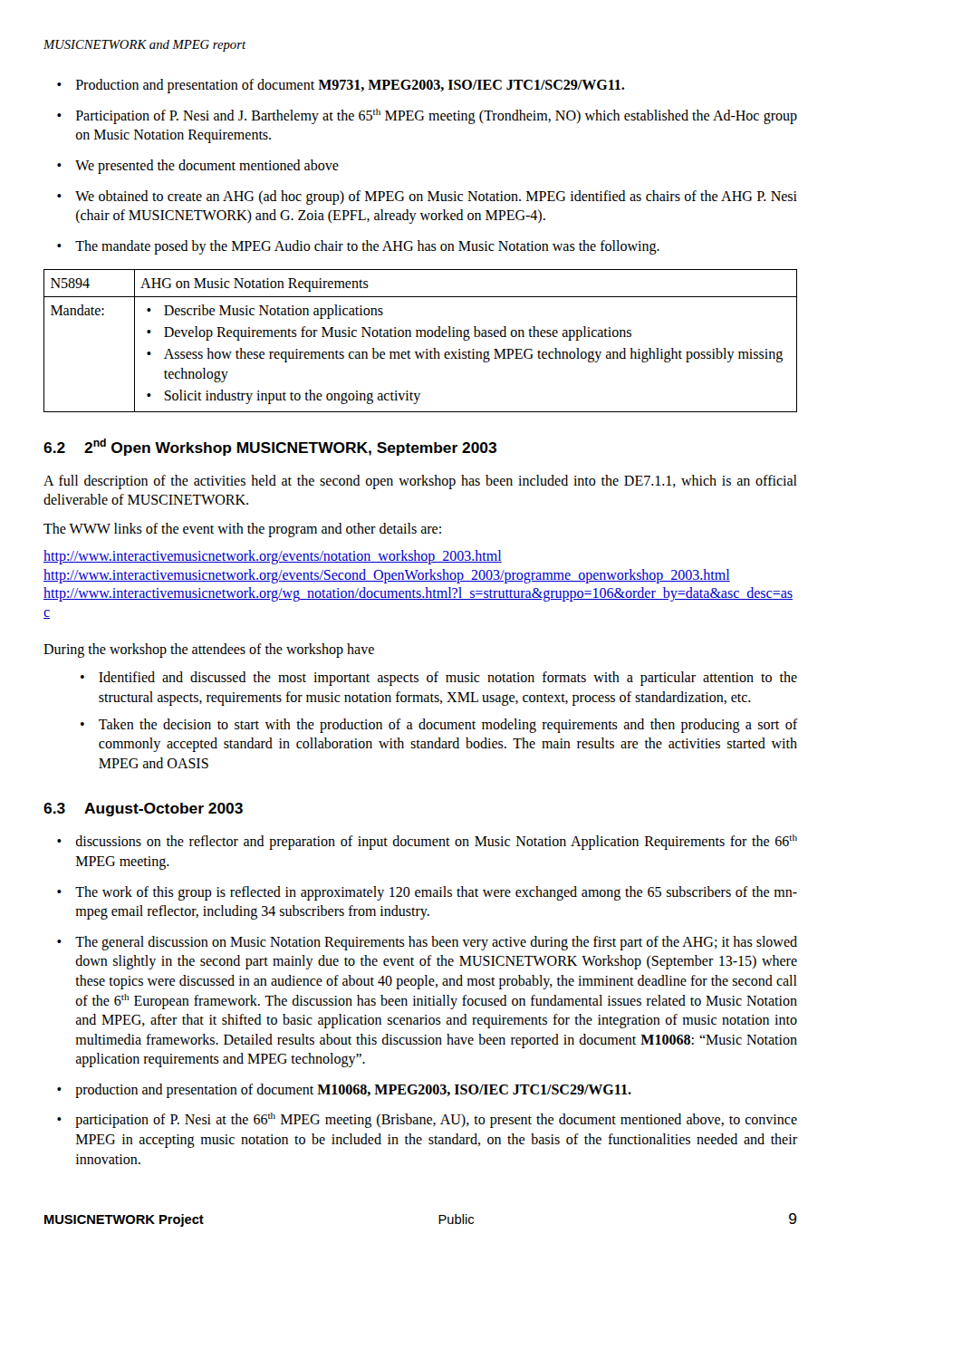MUSICNETWORK and MPEG report
Production and presentation of document M9731, MPEG2003, ISO/IEC JTC1/SC29/WG11.
Participation of P. Nesi and J. Barthelemy at the 65th MPEG meeting (Trondheim, NO) which established the Ad-Hoc group on Music Notation Requirements.
We presented the document mentioned above
We obtained to create an AHG (ad hoc group) of MPEG on Music Notation. MPEG identified as chairs of the AHG P. Nesi (chair of MUSICNETWORK) and G. Zoia (EPFL, already worked on MPEG-4).
The mandate posed by the MPEG Audio chair to the AHG has on Music Notation was the following.
| N5894 | AHG on Music Notation Requirements |
| Mandate: | Describe Music Notation applications Develop Requirements for Music Notation modeling based on these applications Assess how these requirements can be met with existing MPEG technology and highlight possibly missing technology Solicit industry input to the ongoing activity |
6.22nd Open Workshop MUSICNETWORK, September 2003
A full description of the activities held at the second open workshop has been included into the DE7.1.1, which is an official deliverable of MUSCINETWORK.
The WWW links of the event with the program and other details are:
http://www.interactivemusicnetwork.org/events/notation_workshop_2003.html http://www.interactivemusicnetwork.org/events/Second_OpenWorkshop_2003/programme_openworkshop_2003.html http://www.interactivemusicnetwork.org/wg_notation/documents.html?l_s=struttura&gruppo=106&order_by=data&asc_desc=asc
During the workshop the attendees of the workshop have
Identified and discussed the most important aspects of music notation formats with a particular attention to the structural aspects, requirements for music notation formats, XML usage, context, process of standardization, etc.
Taken the decision to start with the production of a document modeling requirements and then producing a sort of commonly accepted standard in collaboration with standard bodies. The main results are the activities started with MPEG and OASIS
6.3 August-October 2003
discussions on the reflector and preparation of input document on Music Notation Application Requirements for the 66th MPEG meeting.
The work of this group is reflected in approximately 120 emails that were exchanged among the 65 subscribers of the mn-mpeg email reflector, including 34 subscribers from industry.
The general discussion on Music Notation Requirements has been very active during the first part of the AHG; it has slowed down slightly in the second part mainly due to the event of the MUSICNETWORK Workshop (September 13-15) where these topics were discussed in an audience of about 40 people, and most probably, the imminent deadline for the second call of the 6th European framework. The discussion has been initially focused on fundamental issues related to Music Notation and MPEG, after that it shifted to basic application scenarios and requirements for the integration of music notation into multimedia frameworks. Detailed results about this discussion have been reported in document M10068: “Music Notation application requirements and MPEG technology”.
production and presentation of document M10068, MPEG2003, ISO/IEC JTC1/SC29/WG11.
participation of P. Nesi at the 66th MPEG meeting (Brisbane, AU), to present the document mentioned above, to convince MPEG in accepting music notation to be included in the standard, on the basis of the functionalities needed and their innovation.
MUSICNETWORK Project
Public
9